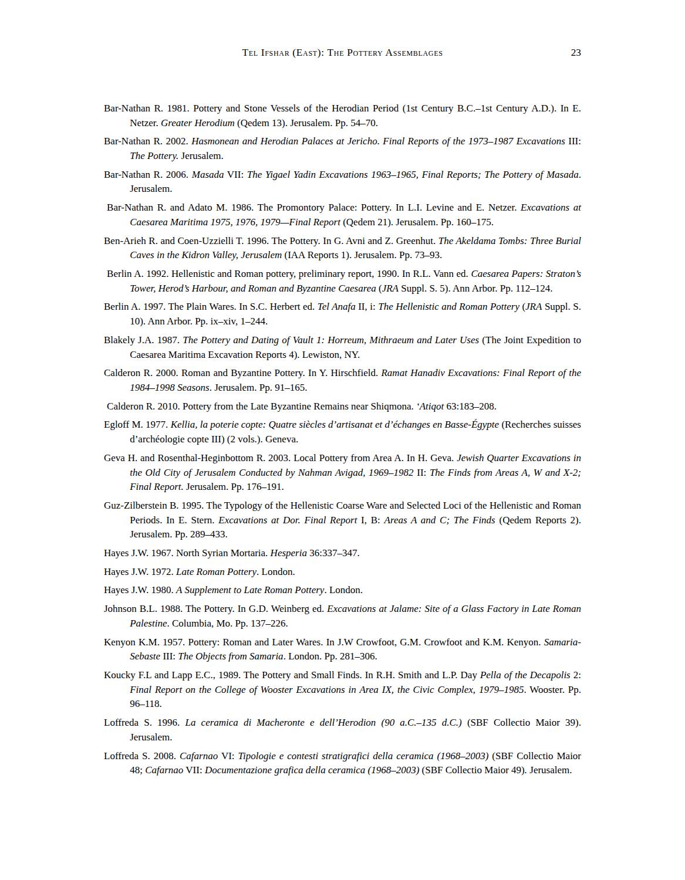Tel Ifshar (East): The Pottery Assemblages
23
Bar-Nathan R. 1981. Pottery and Stone Vessels of the Herodian Period (1st Century B.C.–1st Century A.D.). In E. Netzer. Greater Herodium (Qedem 13). Jerusalem. Pp. 54–70.
Bar-Nathan R. 2002. Hasmonean and Herodian Palaces at Jericho. Final Reports of the 1973–1987 Excavations III: The Pottery. Jerusalem.
Bar-Nathan R. 2006. Masada VII: The Yigael Yadin Excavations 1963–1965, Final Reports; The Pottery of Masada. Jerusalem.
Bar-Nathan R. and Adato M. 1986. The Promontory Palace: Pottery. In L.I. Levine and E. Netzer. Excavations at Caesarea Maritima 1975, 1976, 1979—Final Report (Qedem 21). Jerusalem. Pp. 160–175.
Ben-Arieh R. and Coen-Uzzielli T. 1996. The Pottery. In G. Avni and Z. Greenhut. The Akeldama Tombs: Three Burial Caves in the Kidron Valley, Jerusalem (IAA Reports 1). Jerusalem. Pp. 73–93.
Berlin A. 1992. Hellenistic and Roman pottery, preliminary report, 1990. In R.L. Vann ed. Caesarea Papers: Straton’s Tower, Herod’s Harbour, and Roman and Byzantine Caesarea (JRA Suppl. S. 5). Ann Arbor. Pp. 112–124.
Berlin A. 1997. The Plain Wares. In S.C. Herbert ed. Tel Anafa II, i: The Hellenistic and Roman Pottery (JRA Suppl. S. 10). Ann Arbor. Pp. ix–xiv, 1–244.
Blakely J.A. 1987. The Pottery and Dating of Vault 1: Horreum, Mithraeum and Later Uses (The Joint Expedition to Caesarea Maritima Excavation Reports 4). Lewiston, NY.
Calderon R. 2000. Roman and Byzantine Pottery. In Y. Hirschfield. Ramat Hanadiv Excavations: Final Report of the 1984–1998 Seasons. Jerusalem. Pp. 91–165.
Calderon R. 2010. Pottery from the Late Byzantine Remains near Shiqmona. ‘Atiqot 63:183–208.
Egloff M. 1977. Kellia, la poterie copte: Quatre siècles d’artisanat et d’échanges en Basse-Égypte (Recherches suisses d’archéologie copte III) (2 vols.). Geneva.
Geva H. and Rosenthal-Heginbottom R. 2003. Local Pottery from Area A. In H. Geva. Jewish Quarter Excavations in the Old City of Jerusalem Conducted by Nahman Avigad, 1969–1982 II: The Finds from Areas A, W and X-2; Final Report. Jerusalem. Pp. 176–191.
Guz-Zilberstein B. 1995. The Typology of the Hellenistic Coarse Ware and Selected Loci of the Hellenistic and Roman Periods. In E. Stern. Excavations at Dor. Final Report I, B: Areas A and C; The Finds (Qedem Reports 2). Jerusalem. Pp. 289–433.
Hayes J.W. 1967. North Syrian Mortaria. Hesperia 36:337–347.
Hayes J.W. 1972. Late Roman Pottery. London.
Hayes J.W. 1980. A Supplement to Late Roman Pottery. London.
Johnson B.L. 1988. The Pottery. In G.D. Weinberg ed. Excavations at Jalame: Site of a Glass Factory in Late Roman Palestine. Columbia, Mo. Pp. 137–226.
Kenyon K.M. 1957. Pottery: Roman and Later Wares. In J.W Crowfoot, G.M. Crowfoot and K.M. Kenyon. Samaria-Sebaste III: The Objects from Samaria. London. Pp. 281–306.
Koucky F.L and Lapp E.C., 1989. The Pottery and Small Finds. In R.H. Smith and L.P. Day Pella of the Decapolis 2: Final Report on the College of Wooster Excavations in Area IX, the Civic Complex, 1979–1985. Wooster. Pp. 96–118.
Loffreda S. 1996. La ceramica di Macheronte e dell’Herodion (90 a.C.–135 d.C.) (SBF Collectio Maior 39). Jerusalem.
Loffreda S. 2008. Cafarnao VI: Tipologie e contesti stratigrafici della ceramica (1968–2003) (SBF Collectio Maior 48; Cafarnao VII: Documentazione grafica della ceramica (1968–2003) (SBF Collectio Maior 49). Jerusalem.